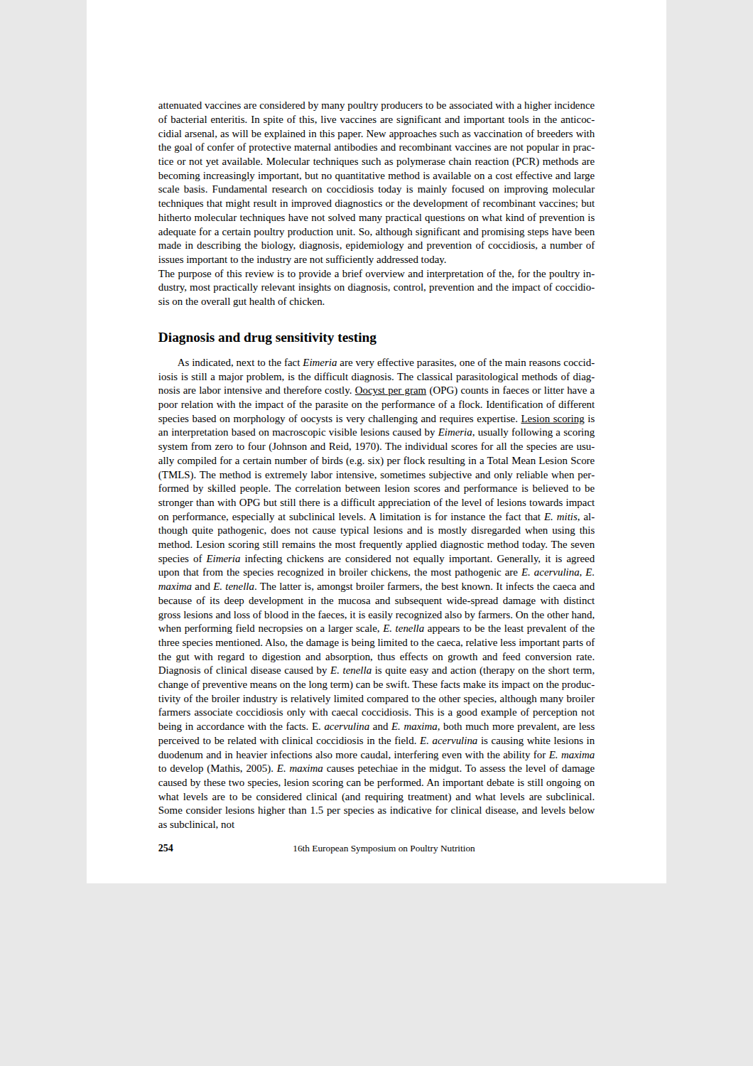attenuated vaccines are considered by many poultry producers to be associated with a higher incidence of bacterial enteritis. In spite of this, live vaccines are significant and important tools in the anticoccidial arsenal, as will be explained in this paper. New approaches such as vaccination of breeders with the goal of confer of protective maternal antibodies and recombinant vaccines are not popular in practice or not yet available. Molecular techniques such as polymerase chain reaction (PCR) methods are becoming increasingly important, but no quantitative method is available on a cost effective and large scale basis. Fundamental research on coccidiosis today is mainly focused on improving molecular techniques that might result in improved diagnostics or the development of recombinant vaccines; but hitherto molecular techniques have not solved many practical questions on what kind of prevention is adequate for a certain poultry production unit. So, although significant and promising steps have been made in describing the biology, diagnosis, epidemiology and prevention of coccidiosis, a number of issues important to the industry are not sufficiently addressed today.
The purpose of this review is to provide a brief overview and interpretation of the, for the poultry industry, most practically relevant insights on diagnosis, control, prevention and the impact of coccidiosis on the overall gut health of chicken.
Diagnosis and drug sensitivity testing
As indicated, next to the fact Eimeria are very effective parasites, one of the main reasons coccidiosis is still a major problem, is the difficult diagnosis. The classical parasitological methods of diagnosis are labor intensive and therefore costly. Oocyst per gram (OPG) counts in faeces or litter have a poor relation with the impact of the parasite on the performance of a flock. Identification of different species based on morphology of oocysts is very challenging and requires expertise. Lesion scoring is an interpretation based on macroscopic visible lesions caused by Eimeria, usually following a scoring system from zero to four (Johnson and Reid, 1970). The individual scores for all the species are usually compiled for a certain number of birds (e.g. six) per flock resulting in a Total Mean Lesion Score (TMLS). The method is extremely labor intensive, sometimes subjective and only reliable when performed by skilled people. The correlation between lesion scores and performance is believed to be stronger than with OPG but still there is a difficult appreciation of the level of lesions towards impact on performance, especially at subclinical levels. A limitation is for instance the fact that E. mitis, although quite pathogenic, does not cause typical lesions and is mostly disregarded when using this method. Lesion scoring still remains the most frequently applied diagnostic method today. The seven species of Eimeria infecting chickens are considered not equally important. Generally, it is agreed upon that from the species recognized in broiler chickens, the most pathogenic are E. acervulina, E. maxima and E. tenella. The latter is, amongst broiler farmers, the best known. It infects the caeca and because of its deep development in the mucosa and subsequent wide-spread damage with distinct gross lesions and loss of blood in the faeces, it is easily recognized also by farmers. On the other hand, when performing field necropsies on a larger scale, E. tenella appears to be the least prevalent of the three species mentioned. Also, the damage is being limited to the caeca, relative less important parts of the gut with regard to digestion and absorption, thus effects on growth and feed conversion rate. Diagnosis of clinical disease caused by E. tenella is quite easy and action (therapy on the short term, change of preventive means on the long term) can be swift. These facts make its impact on the productivity of the broiler industry is relatively limited compared to the other species, although many broiler farmers associate coccidiosis only with caecal coccidiosis. This is a good example of perception not being in accordance with the facts. E. acervulina and E. maxima, both much more prevalent, are less perceived to be related with clinical coccidiosis in the field. E. acervulina is causing white lesions in duodenum and in heavier infections also more caudal, interfering even with the ability for E. maxima to develop (Mathis, 2005). E. maxima causes petechiae in the midgut. To assess the level of damage caused by these two species, lesion scoring can be performed. An important debate is still ongoing on what levels are to be considered clinical (and requiring treatment) and what levels are subclinical. Some consider lesions higher than 1.5 per species as indicative for clinical disease, and levels below as subclinical, not
254
16th European Symposium on Poultry Nutrition